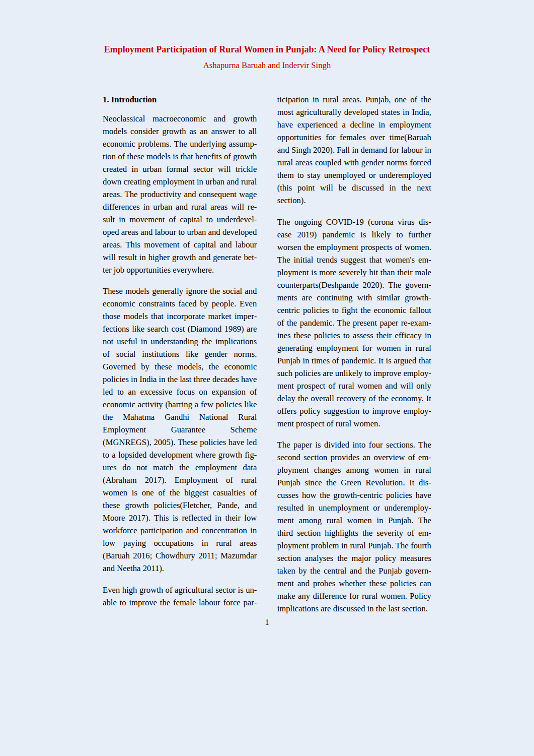Employment Participation of Rural Women in Punjab: A Need for Policy Retrospect
Ashapurna Baruah and Indervir Singh
1. Introduction
Neoclassical macroeconomic and growth models consider growth as an answer to all economic problems. The underlying assumption of these models is that benefits of growth created in urban formal sector will trickle down creating employment in urban and rural areas. The productivity and consequent wage differences in urban and rural areas will result in movement of capital to underdeveloped areas and labour to urban and developed areas. This movement of capital and labour will result in higher growth and generate better job opportunities everywhere.
These models generally ignore the social and economic constraints faced by people. Even those models that incorporate market imperfections like search cost (Diamond 1989) are not useful in understanding the implications of social institutions like gender norms. Governed by these models, the economic policies in India in the last three decades have led to an excessive focus on expansion of economic activity (barring a few policies like the Mahatma Gandhi National Rural Employment Guarantee Scheme (MGNREGS), 2005). These policies have led to a lopsided development where growth figures do not match the employment data (Abraham 2017). Employment of rural women is one of the biggest casualties of these growth policies(Fletcher, Pande, and Moore 2017). This is reflected in their low workforce participation and concentration in low paying occupations in rural areas (Baruah 2016; Chowdhury 2011; Mazumdar and Neetha 2011).
Even high growth of agricultural sector is unable to improve the female labour force participation in rural areas. Punjab, one of the most agriculturally developed states in India, have experienced a decline in employment opportunities for females over time(Baruah and Singh 2020). Fall in demand for labour in rural areas coupled with gender norms forced them to stay unemployed or underemployed (this point will be discussed in the next section).
The ongoing COVID-19 (corona virus disease 2019) pandemic is likely to further worsen the employment prospects of women. The initial trends suggest that women's employment is more severely hit than their male counterparts(Deshpande 2020). The governments are continuing with similar growth-centric policies to fight the economic fallout of the pandemic. The present paper re-examines these policies to assess their efficacy in generating employment for women in rural Punjab in times of pandemic. It is argued that such policies are unlikely to improve employment prospect of rural women and will only delay the overall recovery of the economy. It offers policy suggestion to improve employment prospect of rural women.
The paper is divided into four sections. The second section provides an overview of employment changes among women in rural Punjab since the Green Revolution. It discusses how the growth-centric policies have resulted in unemployment or underemployment among rural women in Punjab. The third section highlights the severity of employment problem in rural Punjab. The fourth section analyses the major policy measures taken by the central and the Punjab government and probes whether these policies can make any difference for rural women. Policy implications are discussed in the last section.
1